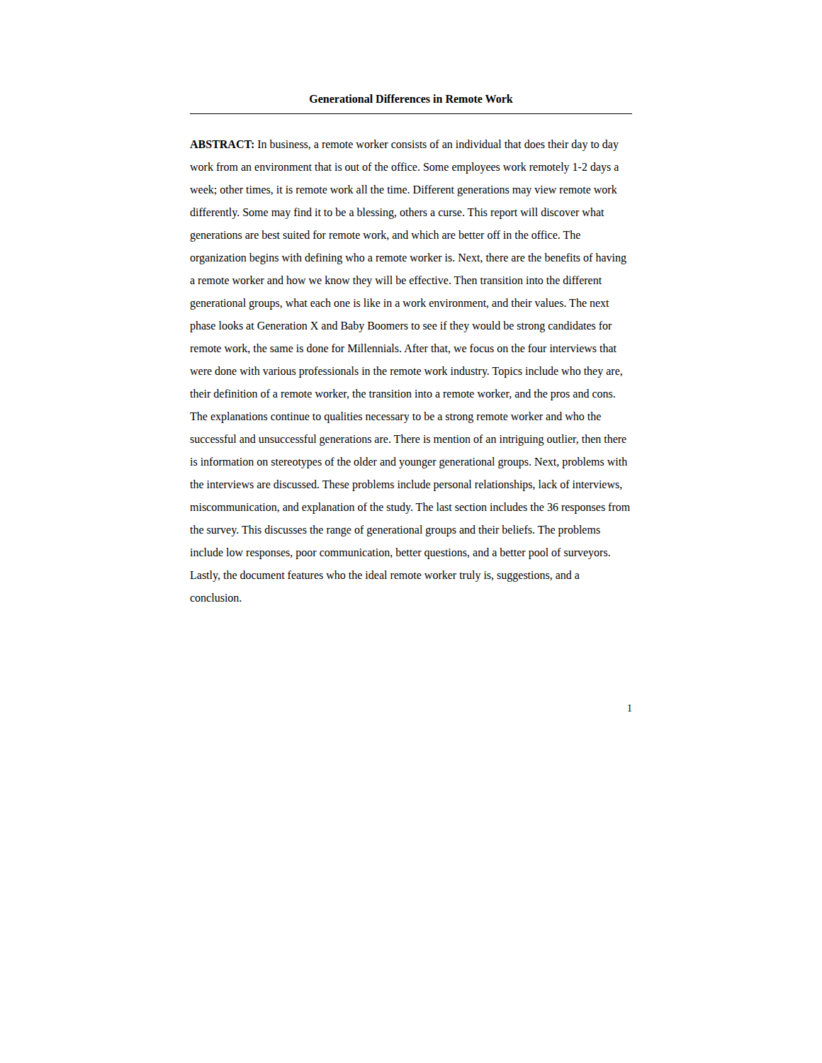Generational Differences in Remote Work
ABSTRACT: In business, a remote worker consists of an individual that does their day to day work from an environment that is out of the office. Some employees work remotely 1-2 days a week; other times, it is remote work all the time. Different generations may view remote work differently. Some may find it to be a blessing, others a curse. This report will discover what generations are best suited for remote work, and which are better off in the office. The organization begins with defining who a remote worker is. Next, there are the benefits of having a remote worker and how we know they will be effective. Then transition into the different generational groups, what each one is like in a work environment, and their values. The next phase looks at Generation X and Baby Boomers to see if they would be strong candidates for remote work, the same is done for Millennials. After that, we focus on the four interviews that were done with various professionals in the remote work industry. Topics include who they are, their definition of a remote worker, the transition into a remote worker, and the pros and cons. The explanations continue to qualities necessary to be a strong remote worker and who the successful and unsuccessful generations are. There is mention of an intriguing outlier, then there is information on stereotypes of the older and younger generational groups. Next, problems with the interviews are discussed. These problems include personal relationships, lack of interviews, miscommunication, and explanation of the study. The last section includes the 36 responses from the survey. This discusses the range of generational groups and their beliefs. The problems include low responses, poor communication, better questions, and a better pool of surveyors. Lastly, the document features who the ideal remote worker truly is, suggestions, and a conclusion.
1